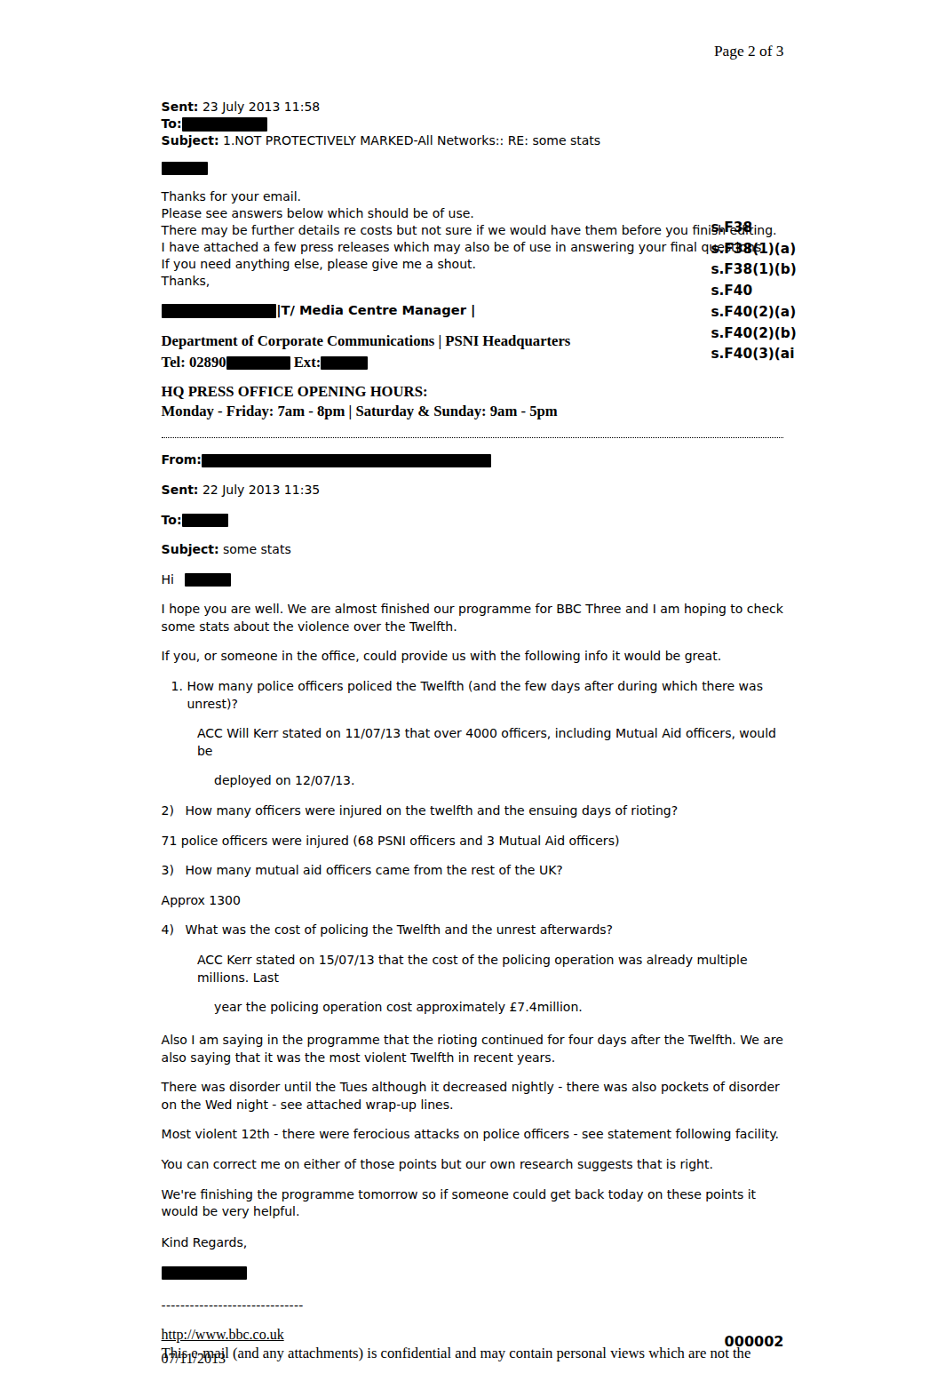Page 2 of 3
s.F38
s.F38(1)(a)
s.F38(1)(b)
s.F40
s.F40(2)(a)
s.F40(2)(b)
s.F40(3)(ai
Sent: 23 July 2013 11:58
To:
Subject: 1.NOT PROTECTIVELY MARKED-All Networks:: RE: some stats
Thanks for your email.
Please see answers below which should be of use.
There may be further details re costs but not sure if we would have them before you finish editing.
I have attached a few press releases which may also be of use in answering your final questions.
If you need anything else, please give me a shout.
Thanks,
|T/ Media Centre Manager |
Department of Corporate Communications | PSNI Headquarters
Tel: 02890 Ext:
HQ PRESS OFFICE OPENING HOURS:
Monday - Friday: 7am - 8pm | Saturday & Sunday: 9am - 5pm
From:
Sent: 22 July 2013 11:35
To:
Subject: some stats
Hi
I hope you are well. We are almost finished our programme for BBC Three and I am hoping to check some stats about the violence over the Twelfth.
If you, or someone in the office, could provide us with the following info it would be great.
How many police officers policed the Twelfth (and the few days after during which there was unrest)?
ACC Will Kerr stated on 11/07/13 that over 4000 officers, including Mutual Aid officers, would be
deployed on 12/07/13.
2) How many officers were injured on the twelfth and the ensuing days of rioting?
71 police officers were injured (68 PSNI officers and 3 Mutual Aid officers)
3) How many mutual aid officers came from the rest of the UK?
Approx 1300
4) What was the cost of policing the Twelfth and the unrest afterwards?
ACC Kerr stated on 15/07/13 that the cost of the policing operation was already multiple millions. Last
year the policing operation cost approximately £7.4million.
Also I am saying in the programme that the rioting continued for four days after the Twelfth. We are also saying that it was the most violent Twelfth in recent years.
There was disorder until the Tues although it decreased nightly - there was also pockets of disorder on the Wed night - see attached wrap-up lines.
Most violent 12th - there were ferocious attacks on police officers - see statement following facility.
You can correct me on either of those points but our own research suggests that is right.
We're finishing the programme tomorrow so if someone could get back today on these points it would be very helpful.
Kind Regards,
------------------------------
http://www.bbc.co.uk
This e-mail (and any attachments) is confidential and may contain personal views which are not the
000002
07/11/2013